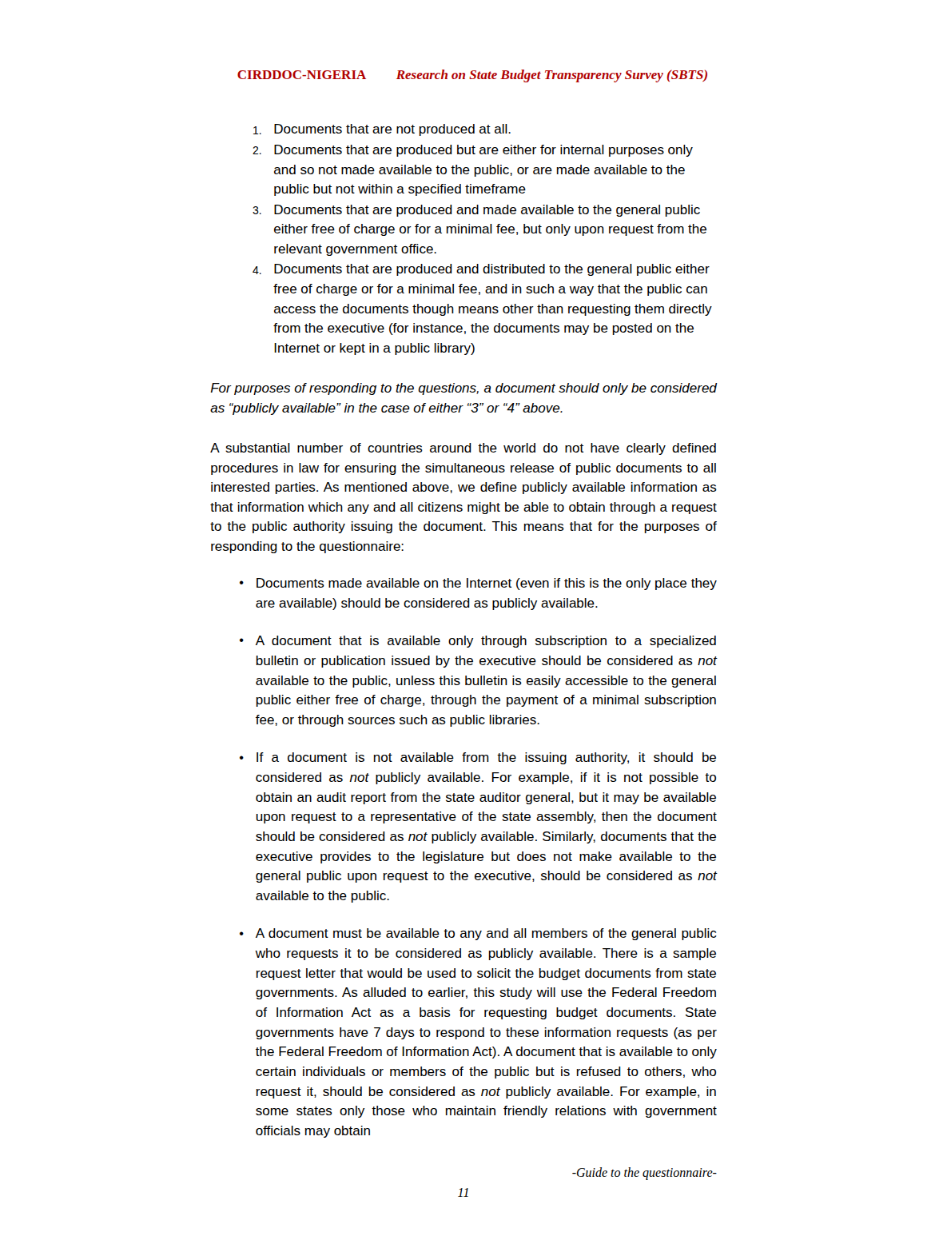CIRDDOC-NIGERIA Research on State Budget Transparency Survey (SBTS)
Documents that are not produced at all.
Documents that are produced but are either for internal purposes only and so not made available to the public, or are made available to the public but not within a specified timeframe
Documents that are produced and made available to the general public either free of charge or for a minimal fee, but only upon request from the relevant government office.
Documents that are produced and distributed to the general public either free of charge or for a minimal fee, and in such a way that the public can access the documents though means other than requesting them directly from the executive (for instance, the documents may be posted on the Internet or kept in a public library)
For purposes of responding to the questions, a document should only be considered as “publicly available” in the case of either “3” or “4” above.
A substantial number of countries around the world do not have clearly defined procedures in law for ensuring the simultaneous release of public documents to all interested parties. As mentioned above, we define publicly available information as that information which any and all citizens might be able to obtain through a request to the public authority issuing the document. This means that for the purposes of responding to the questionnaire:
Documents made available on the Internet (even if this is the only place they are available) should be considered as publicly available.
A document that is available only through subscription to a specialized bulletin or publication issued by the executive should be considered as not available to the public, unless this bulletin is easily accessible to the general public either free of charge, through the payment of a minimal subscription fee, or through sources such as public libraries.
If a document is not available from the issuing authority, it should be considered as not publicly available. For example, if it is not possible to obtain an audit report from the state auditor general, but it may be available upon request to a representative of the state assembly, then the document should be considered as not publicly available. Similarly, documents that the executive provides to the legislature but does not make available to the general public upon request to the executive, should be considered as not available to the public.
A document must be available to any and all members of the general public who requests it to be considered as publicly available. There is a sample request letter that would be used to solicit the budget documents from state governments. As alluded to earlier, this study will use the Federal Freedom of Information Act as a basis for requesting budget documents. State governments have 7 days to respond to these information requests (as per the Federal Freedom of Information Act). A document that is available to only certain individuals or members of the public but is refused to others, who request it, should be considered as not publicly available. For example, in some states only those who maintain friendly relations with government officials may obtain
-Guide to the questionnaire-
11